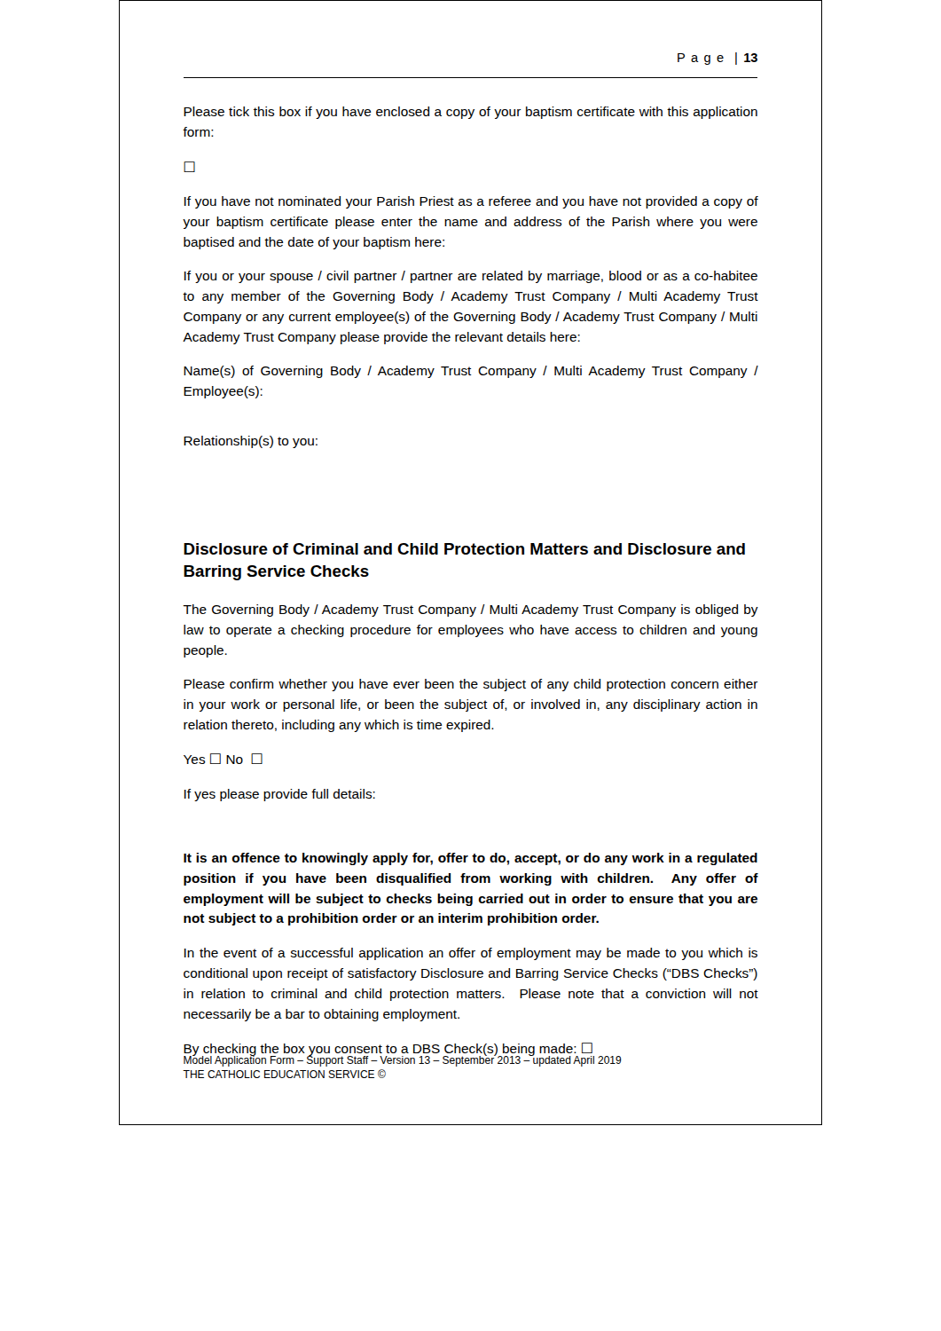P a g e | 13
Please tick this box if you have enclosed a copy of your baptism certificate with this application form:
☐
If you have not nominated your Parish Priest as a referee and you have not provided a copy of your baptism certificate please enter the name and address of the Parish where you were baptised and the date of your baptism here:
If you or your spouse / civil partner / partner are related by marriage, blood or as a co-habitee to any member of the Governing Body / Academy Trust Company / Multi Academy Trust Company or any current employee(s) of the Governing Body / Academy Trust Company / Multi Academy Trust Company please provide the relevant details here:
Name(s) of Governing Body / Academy Trust Company / Multi Academy Trust Company / Employee(s):
Relationship(s) to you:
Disclosure of Criminal and Child Protection Matters and Disclosure and Barring Service Checks
The Governing Body / Academy Trust Company / Multi Academy Trust Company is obliged by law to operate a checking procedure for employees who have access to children and young people.
Please confirm whether you have ever been the subject of any child protection concern either in your work or personal life, or been the subject of, or involved in, any disciplinary action in relation thereto, including any which is time expired.
Yes ☐ No ☐
If yes please provide full details:
It is an offence to knowingly apply for, offer to do, accept, or do any work in a regulated position if you have been disqualified from working with children. Any offer of employment will be subject to checks being carried out in order to ensure that you are not subject to a prohibition order or an interim prohibition order.
In the event of a successful application an offer of employment may be made to you which is conditional upon receipt of satisfactory Disclosure and Barring Service Checks (“DBS Checks”) in relation to criminal and child protection matters. Please note that a conviction will not necessarily be a bar to obtaining employment.
By checking the box you consent to a DBS Check(s) being made: ☐
Model Application Form – Support Staff – Version 13 – September 2013 – updated April 2019
THE CATHOLIC EDUCATION SERVICE ©